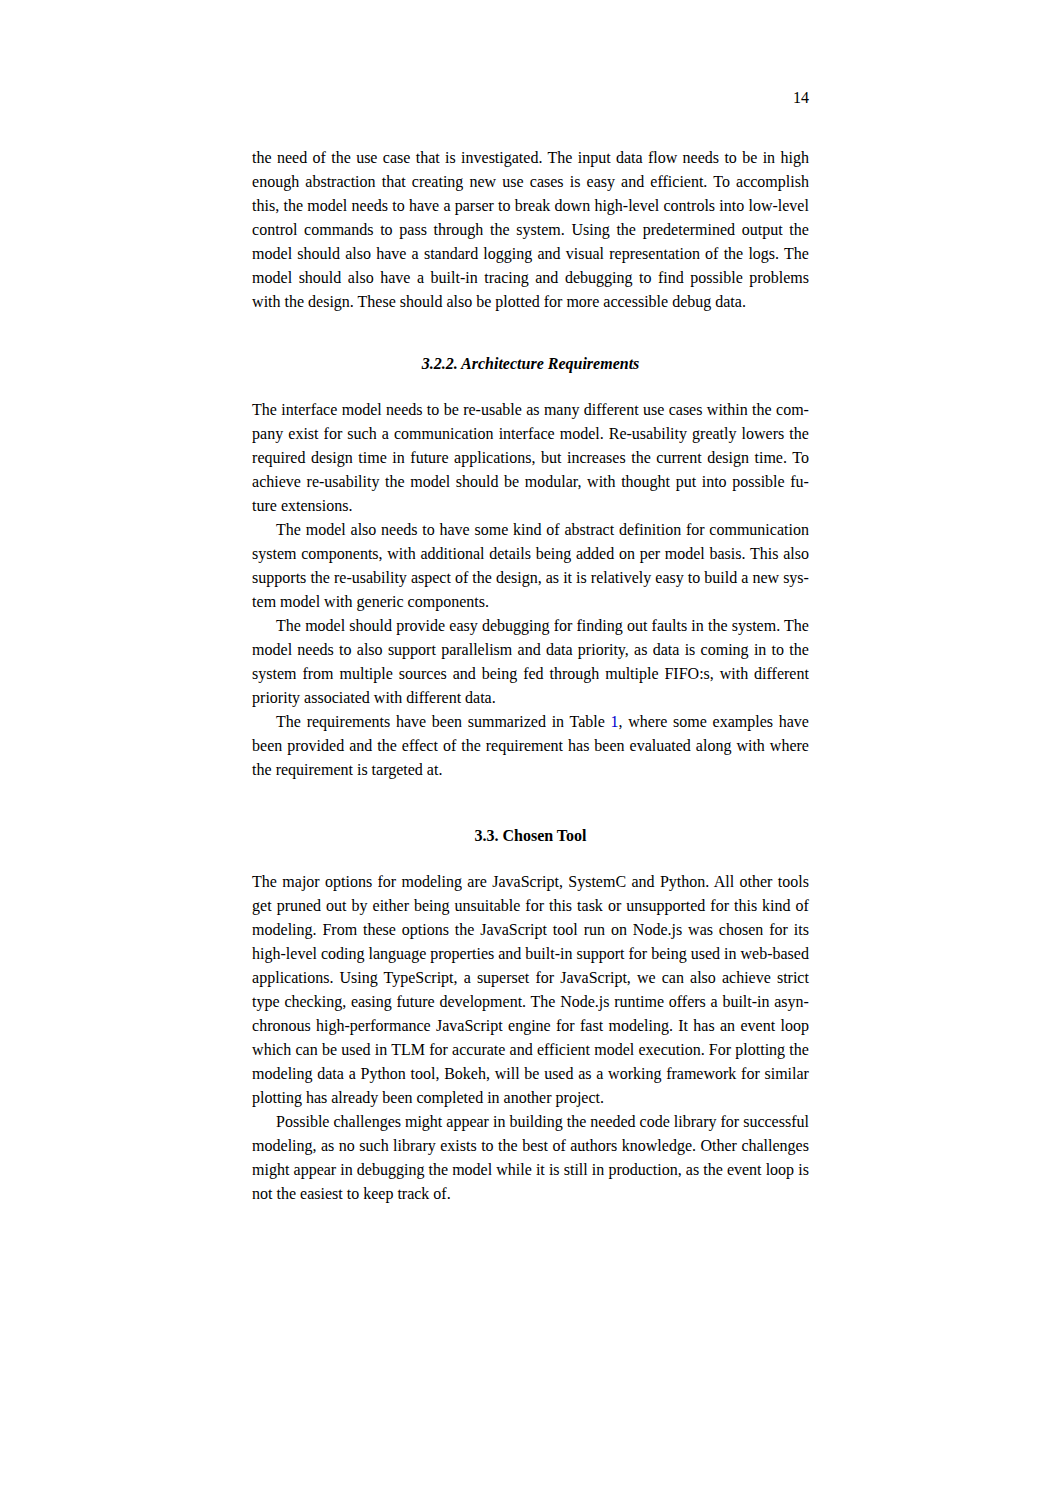14
the need of the use case that is investigated. The input data flow needs to be in high enough abstraction that creating new use cases is easy and efficient. To accomplish this, the model needs to have a parser to break down high-level controls into low-level control commands to pass through the system. Using the predetermined output the model should also have a standard logging and visual representation of the logs. The model should also have a built-in tracing and debugging to find possible problems with the design. These should also be plotted for more accessible debug data.
3.2.2. Architecture Requirements
The interface model needs to be re-usable as many different use cases within the company exist for such a communication interface model. Re-usability greatly lowers the required design time in future applications, but increases the current design time. To achieve re-usability the model should be modular, with thought put into possible future extensions.
The model also needs to have some kind of abstract definition for communication system components, with additional details being added on per model basis. This also supports the re-usability aspect of the design, as it is relatively easy to build a new system model with generic components.
The model should provide easy debugging for finding out faults in the system. The model needs to also support parallelism and data priority, as data is coming in to the system from multiple sources and being fed through multiple FIFO:s, with different priority associated with different data.
The requirements have been summarized in Table 1, where some examples have been provided and the effect of the requirement has been evaluated along with where the requirement is targeted at.
3.3. Chosen Tool
The major options for modeling are JavaScript, SystemC and Python. All other tools get pruned out by either being unsuitable for this task or unsupported for this kind of modeling. From these options the JavaScript tool run on Node.js was chosen for its high-level coding language properties and built-in support for being used in web-based applications. Using TypeScript, a superset for JavaScript, we can also achieve strict type checking, easing future development. The Node.js runtime offers a built-in asynchronous high-performance JavaScript engine for fast modeling. It has an event loop which can be used in TLM for accurate and efficient model execution. For plotting the modeling data a Python tool, Bokeh, will be used as a working framework for similar plotting has already been completed in another project.
Possible challenges might appear in building the needed code library for successful modeling, as no such library exists to the best of authors knowledge. Other challenges might appear in debugging the model while it is still in production, as the event loop is not the easiest to keep track of.